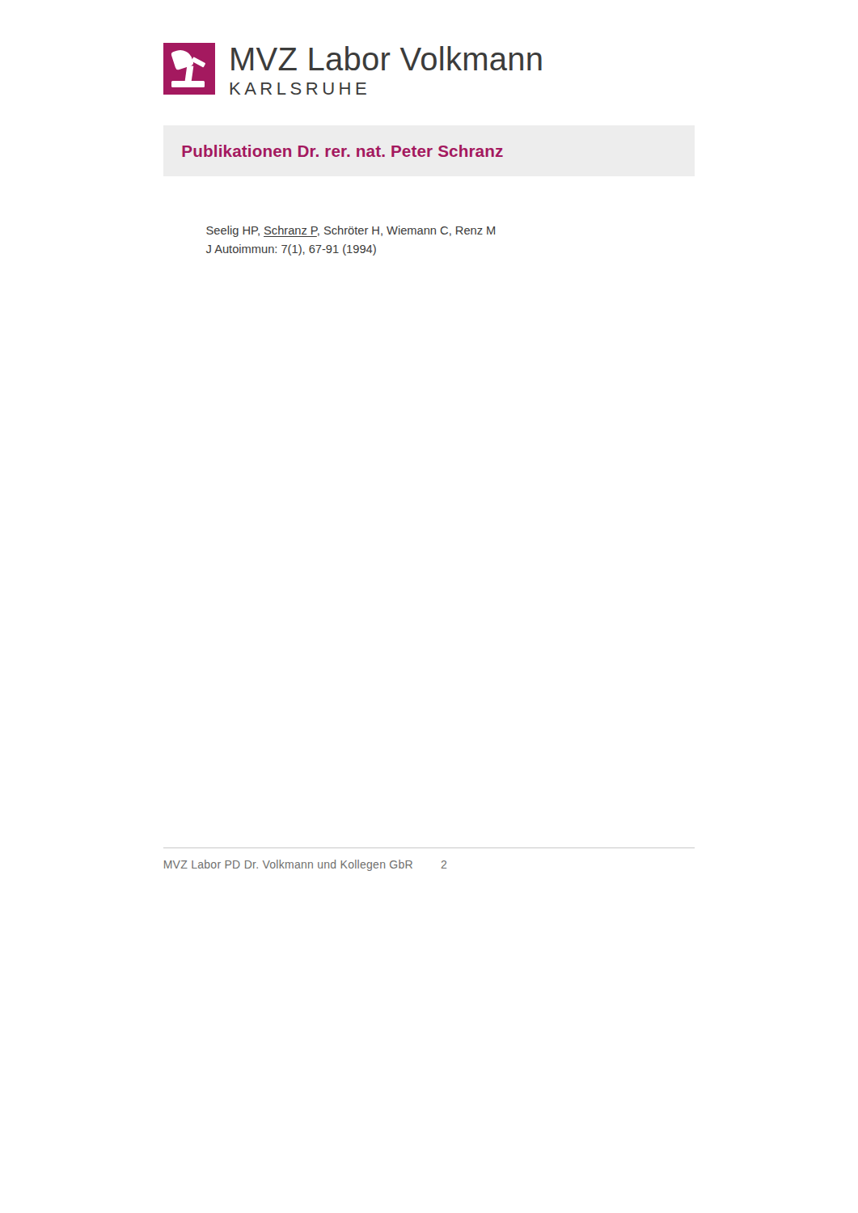MVZ Labor Volkmann
KARLSRUHE
Publikationen Dr. rer. nat. Peter Schranz
Seelig HP, Schranz P, Schröter H, Wiemann C, Renz M
J Autoimmun: 7(1), 67-91 (1994)
MVZ Labor PD Dr. Volkmann und Kollegen GbR 2